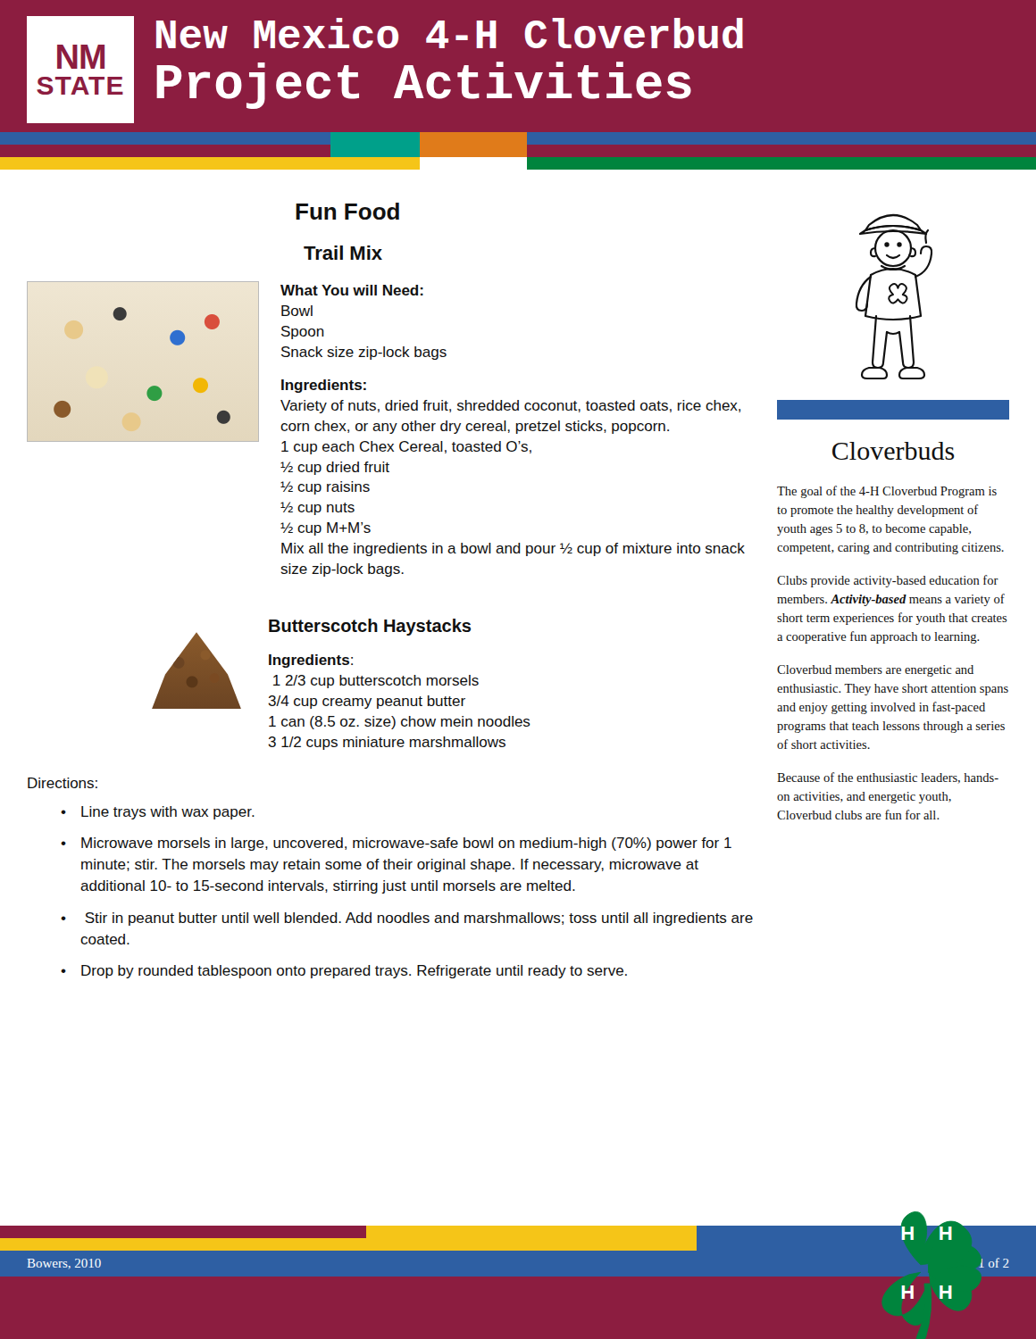NM STATE
New Mexico 4-H Cloverbud
Project Activities
Fun Food
Trail Mix
What You will Need:
Bowl
Spoon
Snack size zip-lock bags
Ingredients:
Variety of nuts, dried fruit, shredded coconut, toasted oats, rice chex, corn chex, or any other dry cereal, pretzel sticks, popcorn.
1 cup each Chex Cereal, toasted O’s,
½ cup dried fruit
½ cup raisins
½ cup nuts
½ cup M+M’s
Mix all the ingredients in a bowl and pour ½ cup of mixture into snack size zip-lock bags.
Butterscotch Haystacks
Ingredients:
1 2/3 cup butterscotch morsels
3/4 cup creamy peanut butter
1 can (8.5 oz. size) chow mein noodles
3 1/2 cups miniature marshmallows
Directions:
Line trays with wax paper.
Microwave morsels in large, uncovered, microwave-safe bowl on medium-high (70%) power for 1 minute; stir. The morsels may retain some of their original shape. If necessary, microwave at additional 10- to 15-second intervals, stirring just until morsels are melted.
Stir in peanut butter until well blended. Add noodles and marshmallows; toss until all ingredients are coated.
Drop by rounded tablespoon onto prepared trays. Refrigerate until ready to serve.
Cloverbuds
The goal of the 4-H Cloverbud Program is to promote the healthy development of youth ages 5 to 8, to become capable, competent, caring and contributing citizens.
Clubs provide activity-based education for members. Activity-based means a variety of short term experiences for youth that creates a cooperative fun approach to learning.
Cloverbud members are energetic and enthusiastic. They have short attention spans and enjoy getting involved in fast-paced programs that teach lessons through a series of short activities.
Because of the enthusiastic leaders, hands-on activities, and energetic youth, Cloverbud clubs are fun for all.
Bowers, 2010 Page 1 of 2
H H H H